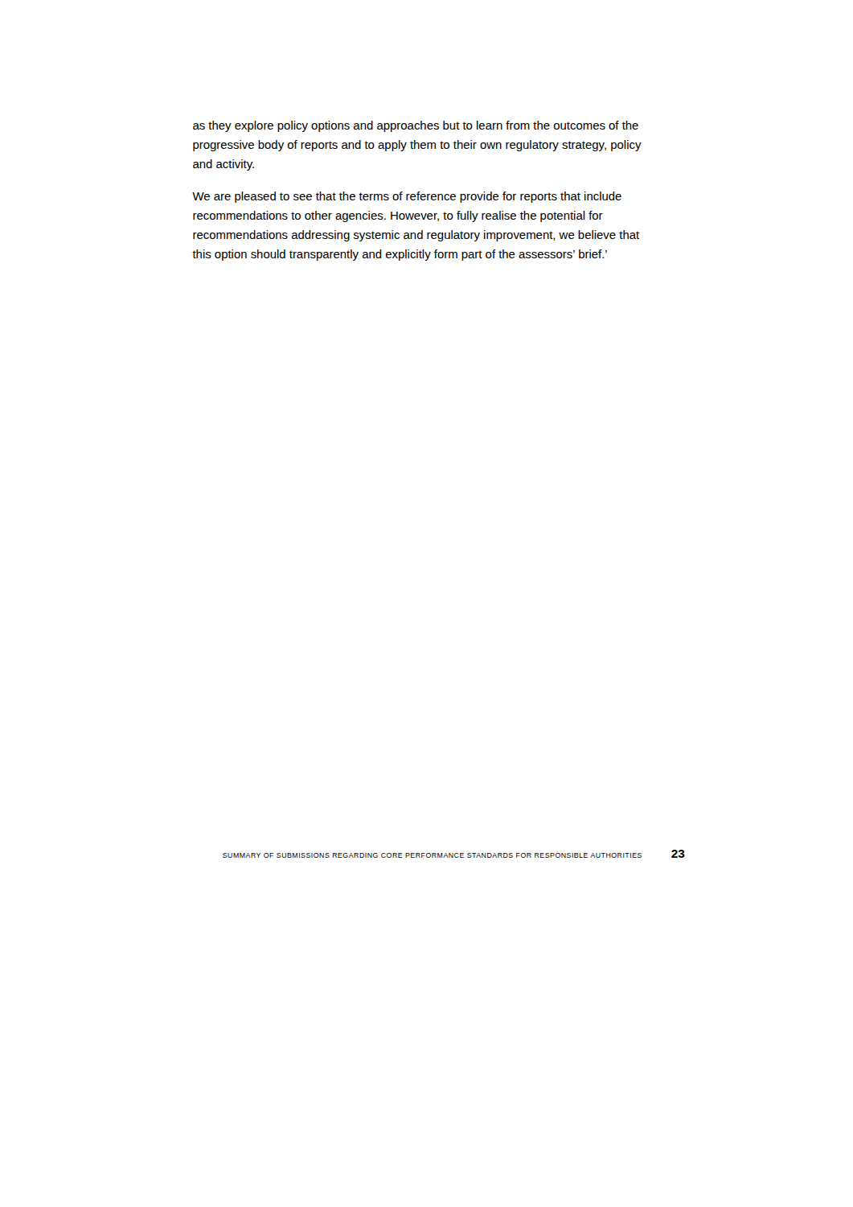as they explore policy options and approaches but to learn from the outcomes of the progressive body of reports and to apply them to their own regulatory strategy, policy and activity.
We are pleased to see that the terms of reference provide for reports that include recommendations to other agencies. However, to fully realise the potential for recommendations addressing systemic and regulatory improvement, we believe that this option should transparently and explicitly form part of the assessors’ brief.’
Summary of submissions regarding core performance standards for responsible authorities 23